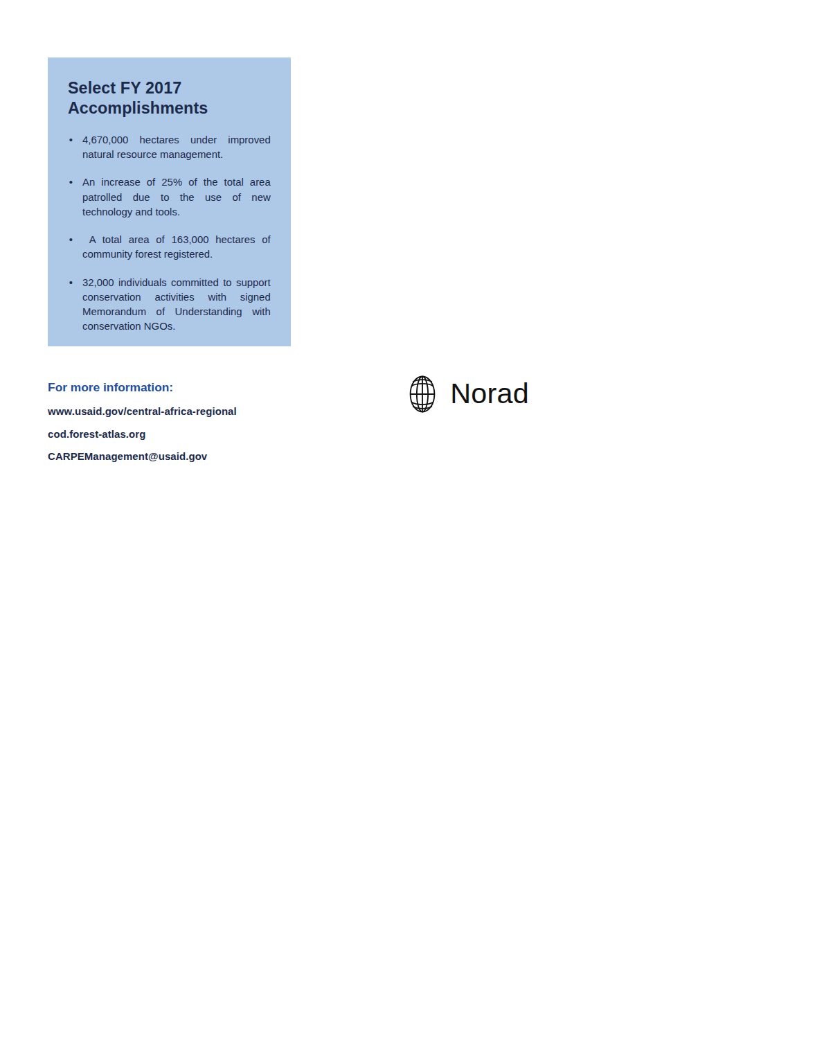Select FY 2017
Accomplishments
4,670,000 hectares under improved natural resource management.
An increase of 25% of the total area patrolled due to the use of new technology and tools.
A total area of 163,000 hectares of community forest registered.
32,000 individuals committed to support conservation activities with signed Memorandum of Understanding with conservation NGOs.
For more information:
www.usaid.gov/central-africa-regional
cod.forest-atlas.org
CARPEManagement@usaid.gov
Norad